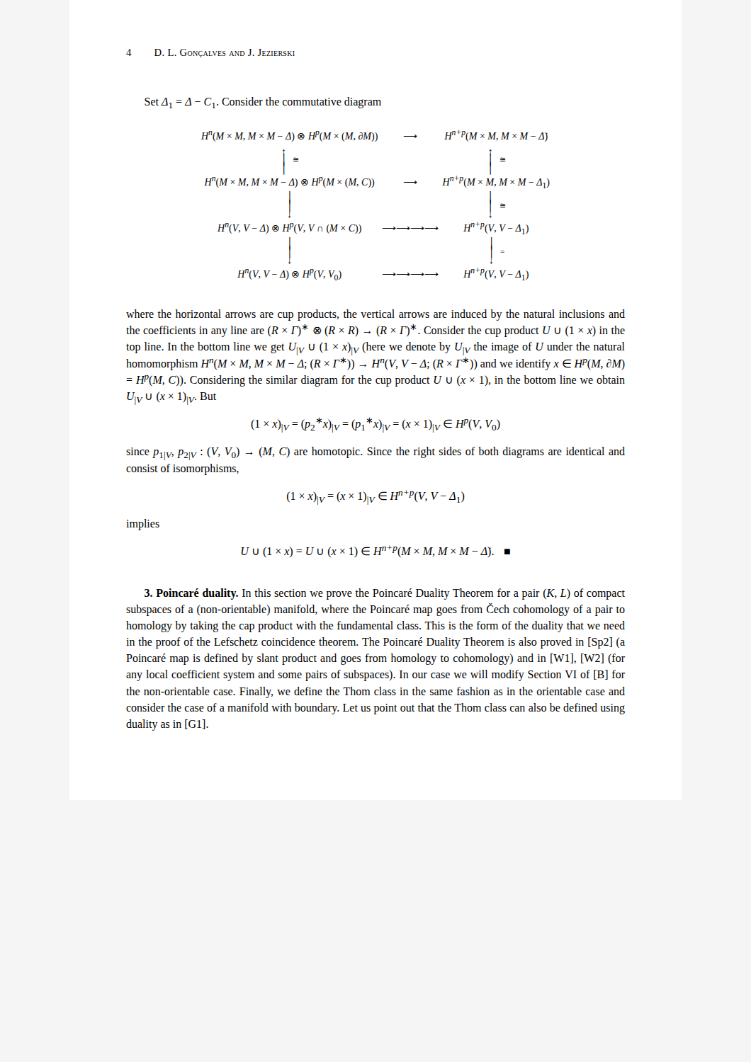4 D. L. Gonçalves and J. Jezierski
Set Δ1 = Δ − C1. Consider the commutative diagram
| H n ( M × M , M × M − Δ ) ⊗ H p ( M × ( M , ∂ M )) | ⟶ | H n+p ( M × M , M × M − Δ̇ ) |
| ↑ │ │ ≅ | | ↑ │ │ ≅ |
| H n ( M × M , M × M − Δ ) ⊗ H p ( M × ( M , C )) | ⟶ | H n+p ( M × M , M × M − Δ 1 ) |
| │ │ ↓ | | │ │ ↓ ≅ |
| H n ( V , V − Δ ) ⊗ H p ( V , V ∩ ( M × C )) | ⟶⟶⟶⟶ | H n+p ( V , V − Δ 1 ) |
| │ │ ↓ | | │ │ ↓ = |
| H n ( V , V − Δ ) ⊗ H p ( V , V 0 ) | ⟶⟶⟶⟶ | H n+p ( V , V − Δ 1 ) |
where the horizontal arrows are cup products, the vertical arrows are induced by the natural inclusions and the coefficients in any line are (R × Γ)∗ ⊗ (R × R) → (R × Γ)∗. Consider the cup product U ∪ (1 × x) in the top line. In the bottom line we get U|V ∪ (1 × x)|V (here we denote by U|V the image of U under the natural homomorphism Hn(M × M, M × M − Δ; (R × Γ∗)) → Hn(V, V − Δ; (R × Γ∗)) and we identify x ∈ Hp(M, ∂M) = Hp(M, C)). Considering the similar diagram for the cup product U ∪ (x × 1), in the bottom line we obtain U|V ∪ (x × 1)|V. But
(1 × x)|V = (p2∗x)|V = (p1∗x)|V = (x × 1)|V ∈ Hp(V, V0)
since p1|V, p2|V : (V, V0) → (M, C) are homotopic. Since the right sides of both diagrams are identical and consist of isomorphisms,
(1 × x)|V = (x × 1)|V ∈ Hn+p(V, V − Δ1)
implies
U ∪ (1 × x) = U ∪ (x × 1) ∈ Hn+p(M × M, M × M − Δ̇). ■
3. Poincaré duality. In this section we prove the Poincaré Duality Theorem for a pair (K, L) of compact subspaces of a (non-orientable) manifold, where the Poincaré map goes from Čech cohomology of a pair to homology by taking the cap product with the fundamental class. This is the form of the duality that we need in the proof of the Lefschetz coincidence theorem. The Poincaré Duality Theorem is also proved in [Sp2] (a Poincaré map is defined by slant product and goes from homology to cohomology) and in [W1], [W2] (for any local coefficient system and some pairs of subspaces). In our case we will modify Section VI of [B] for the non-orientable case. Finally, we define the Thom class in the same fashion as in the orientable case and consider the case of a manifold with boundary. Let us point out that the Thom class can also be defined using duality as in [G1].